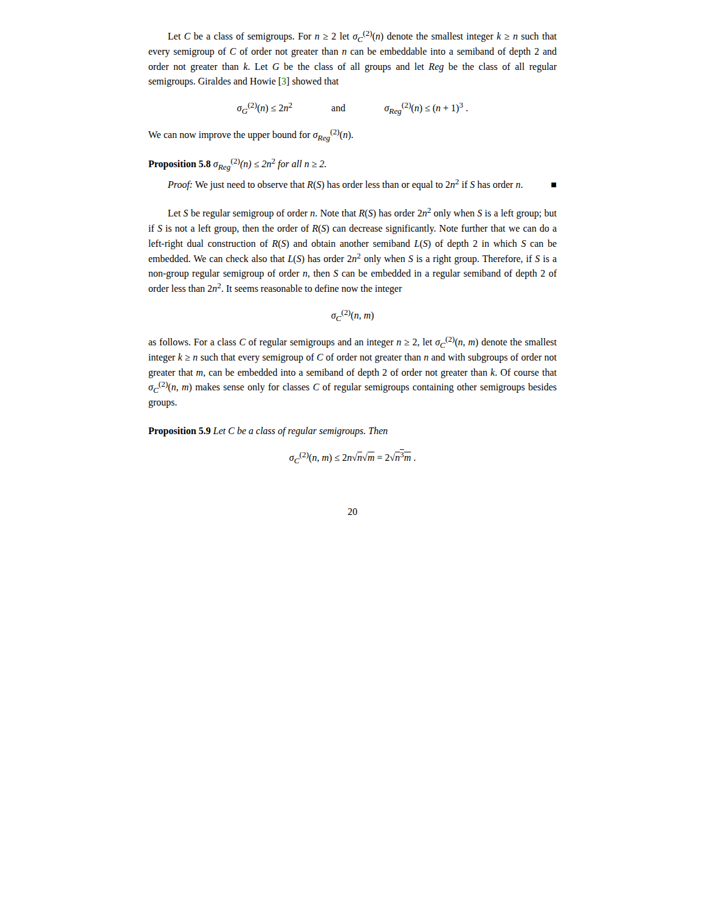Let C be a class of semigroups. For n ≥ 2 let σC(2)(n) denote the smallest integer k ≥ n such that every semigroup of C of order not greater than n can be embeddable into a semiband of depth 2 and order not greater than k. Let G be the class of all groups and let Reg be the class of all regular semigroups. Giraldes and Howie [3] showed that
σG(2)(n) ≤ 2n2 and σReg(2)(n) ≤ (n + 1)3 .
We can now improve the upper bound for σReg(2)(n).
Proposition 5.8 σReg(2)(n) ≤ 2n2 for all n ≥ 2.
Proof: We just need to observe that R(S) has order less than or equal to 2n2 if S has order n. ■
Let S be regular semigroup of order n. Note that R(S) has order 2n2 only when S is a left group; but if S is not a left group, then the order of R(S) can decrease significantly. Note further that we can do a left-right dual construction of R(S) and obtain another semiband L(S) of depth 2 in which S can be embedded. We can check also that L(S) has order 2n2 only when S is a right group. Therefore, if S is a non-group regular semigroup of order n, then S can be embedded in a regular semiband of depth 2 of order less than 2n2. It seems reasonable to define now the integer
σC(2)(n, m)
as follows. For a class C of regular semigroups and an integer n ≥ 2, let σC(2)(n, m) denote the smallest integer k ≥ n such that every semigroup of C of order not greater than n and with subgroups of order not greater that m, can be embedded into a semiband of depth 2 of order not greater than k. Of course that σC(2)(n, m) makes sense only for classes C of regular semigroups containing other semigroups besides groups.
Proposition 5.9 Let C be a class of regular semigroups. Then
σC(2)(n, m) ≤ 2n√n√m = 2√n3m .
20